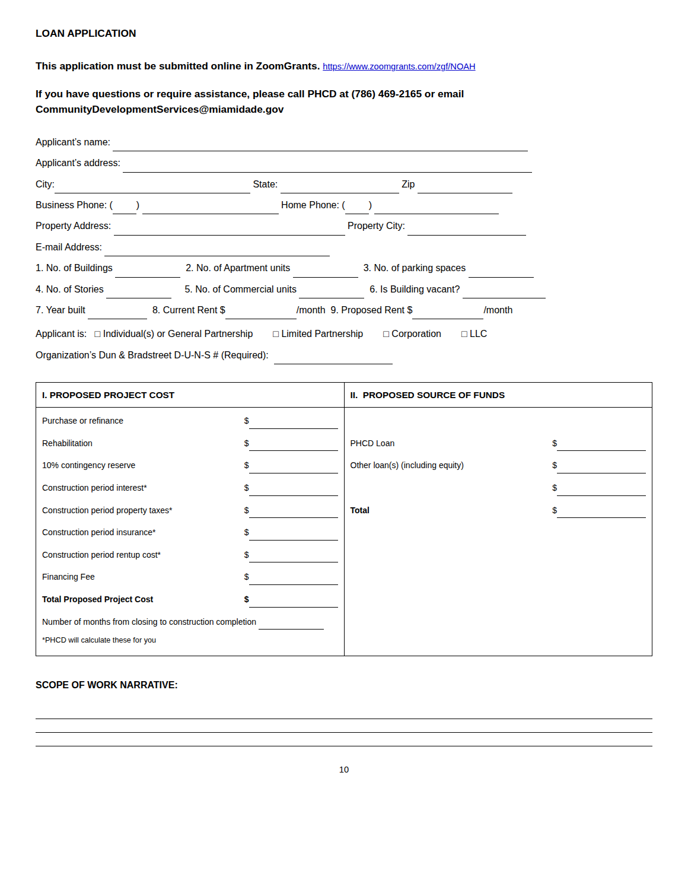LOAN APPLICATION
This application must be submitted online in ZoomGrants. https://www.zoomgrants.com/zgf/NOAH
If you have questions or require assistance, please call PHCD at (786) 469-2165 or email CommunityDevelopmentServices@miamidade.gov
Applicant’s name:
Applicant’s address:
City: State: Zip
Business Phone: ( ) Home Phone: ( )
Property Address: Property City:
E-mail Address:
1. No. of Buildings 2. No. of Apartment units 3. No. of parking spaces
4. No. of Stories 5. No. of Commercial units 6. Is Building vacant?
7. Year built 8. Current Rent $ /month 9. Proposed Rent $ /month
Applicant is: □ Individual(s) or General Partnership□ Limited Partnership□ Corporation□ LLC
Organization’s Dun & Bradstreet D-U-N-S # (Required):
| I. PROPOSED PROJECT COST | II. PROPOSED SOURCE OF FUNDS |
| --- | --- |
| Purchase or refinance $ Rehabilitation $ 10% contingency reserve $ Construction period interest* $ Construction period property taxes* $ Construction period insurance* $ Construction period rentup cost* $ Financing Fee $ Total Proposed Project Cost $ Number of months from closing to construction completion *PHCD will calculate these for you | spacer $ PHCD Loan $ Other loan(s) (including equity) $ $ Total $ |
SCOPE OF WORK NARRATIVE:
10